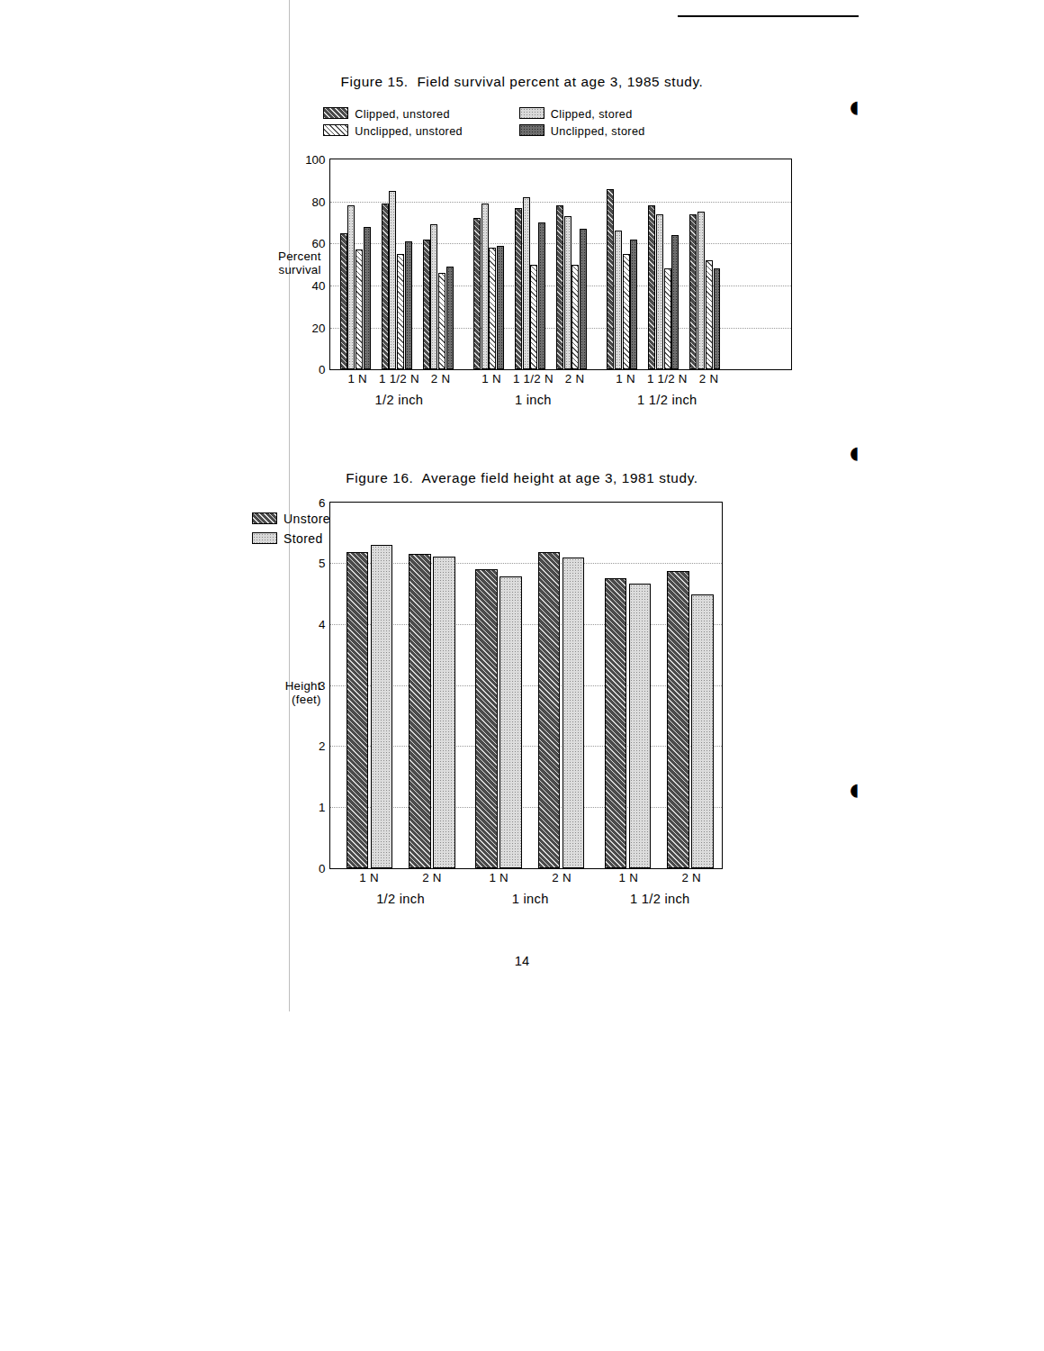◖
◖
◖
Figure 15. Field survival percent at age 3, 1985 study.
| Clipped, unstored | Clipped, stored |
| Unclipped, unstored | Unclipped, stored |
Percent
survival
100
80
60
40
20
0
1 N
1 1/2 N
2 N
1 N
1 1/2 N
2 N
1 N
1 1/2 N
2 N
1/2 inch
1 inch
1 1/2 inch
Figure 16. Average field height at age 3, 1981 study.
Unstored
Stored
Height
(feet)
6
5
4
3
2
1
0
1 N
2 N
1 N
2 N
1 N
2 N
1/2 inch
1 inch
1 1/2 inch
14